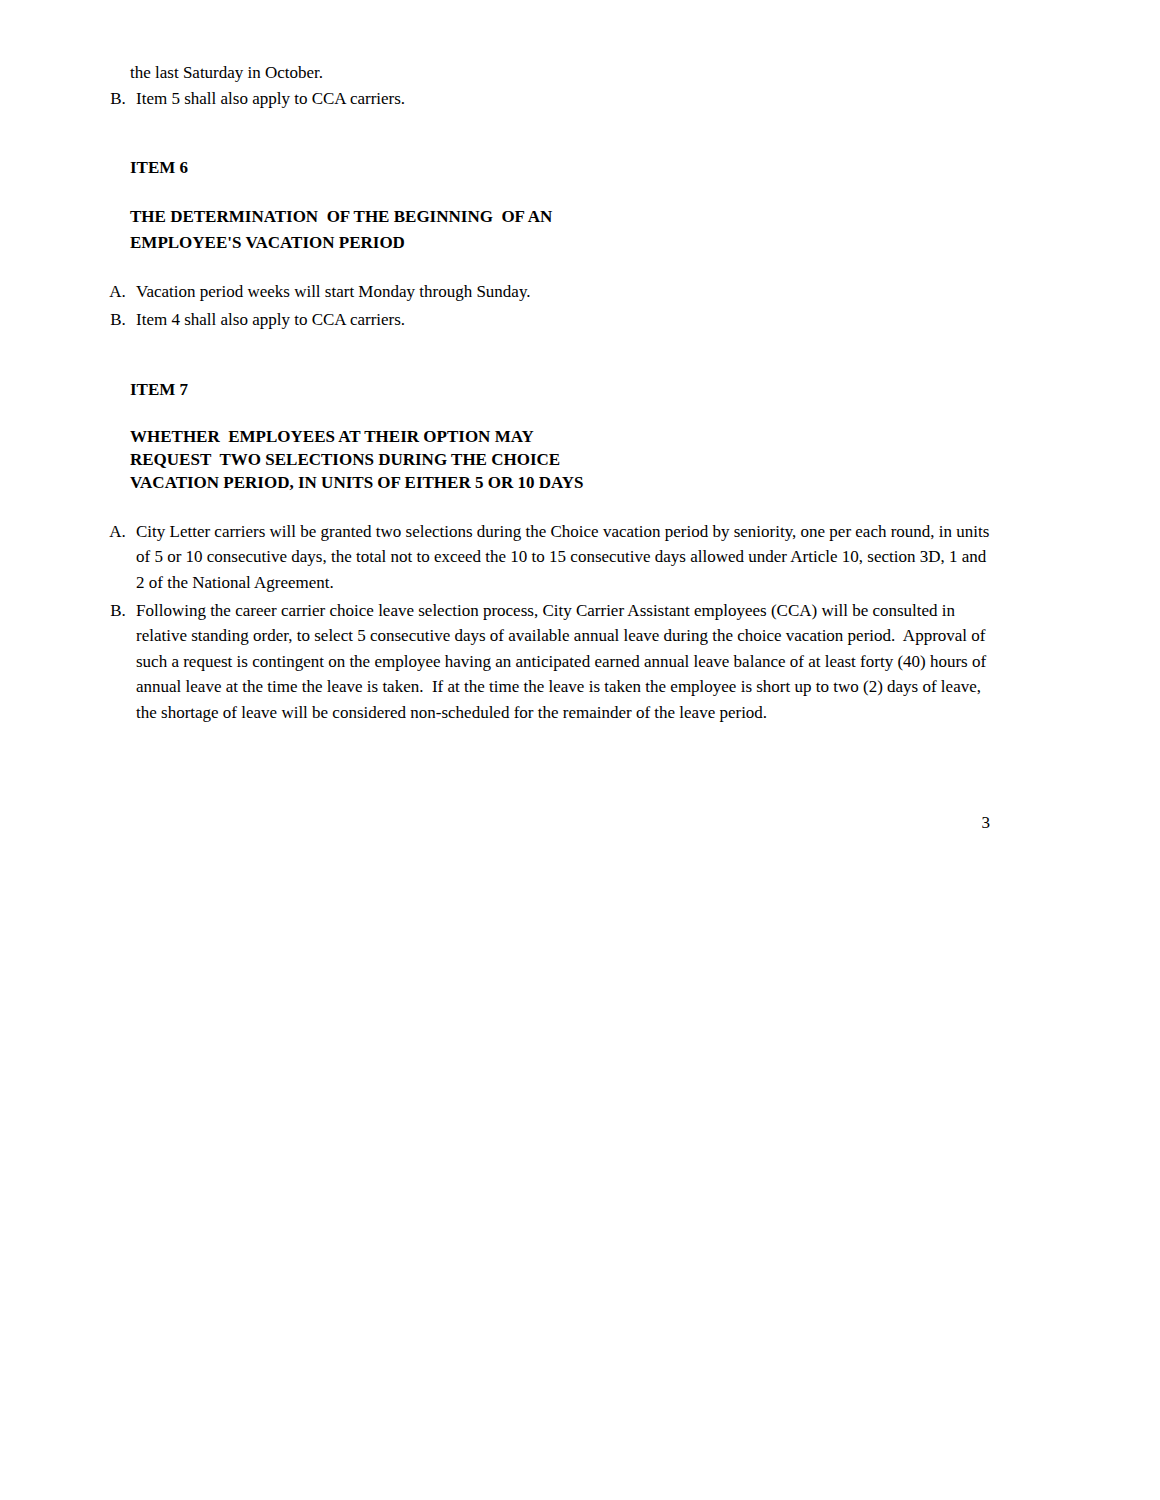the last Saturday in October.
Item 5 shall also apply to CCA carriers.
ITEM 6
THE DETERMINATION OF THE BEGINNING OF AN
EMPLOYEE'S VACATION PERIOD
Vacation period weeks will start Monday through Sunday.
Item 4 shall also apply to CCA carriers.
ITEM 7
WHETHER EMPLOYEES AT THEIR OPTION MAY
REQUEST TWO SELECTIONS DURING THE CHOICE
VACATION PERIOD, IN UNITS OF EITHER 5 OR 10 DAYS
City Letter carriers will be granted two selections during the Choice vacation period by seniority, one per each round, in units of 5 or 10 consecutive days, the total not to exceed the 10 to 15 consecutive days allowed under Article 10, section 3D, 1 and 2 of the National Agreement.
Following the career carrier choice leave selection process, City Carrier Assistant employees (CCA) will be consulted in relative standing order, to select 5 consecutive days of available annual leave during the choice vacation period. Approval of such a request is contingent on the employee having an anticipated earned annual leave balance of at least forty (40) hours of annual leave at the time the leave is taken. If at the time the leave is taken the employee is short up to two (2) days of leave, the shortage of leave will be considered non-scheduled for the remainder of the leave period.
3